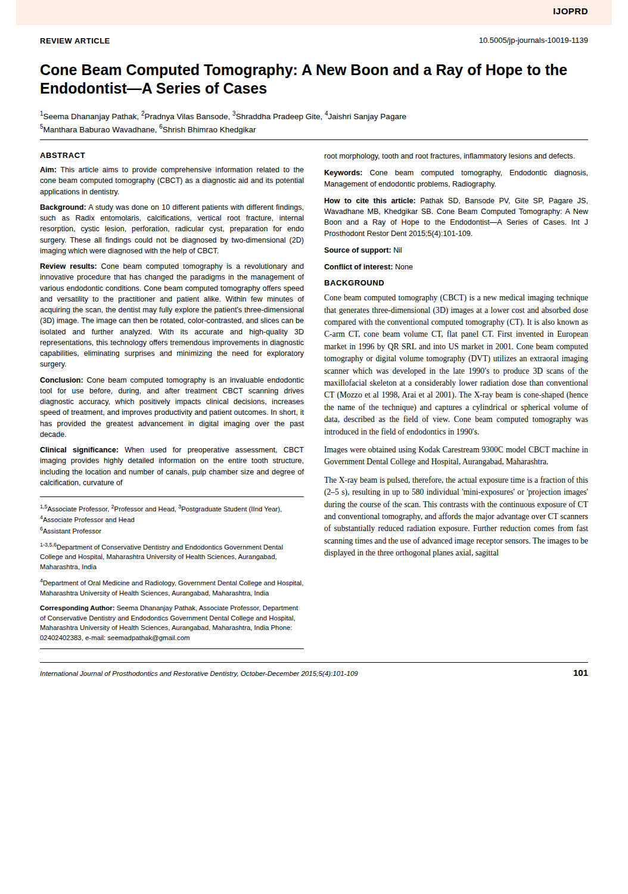IJOPRD
10.5005/jp-journals-10019-1139
REVIEW ARTICLE
Cone Beam Computed Tomography: A New Boon and a Ray of Hope to the Endodontist—A Series of Cases
1Seema Dhananjay Pathak, 2Pradnya Vilas Bansode, 3Shraddha Pradeep Gite, 4Jaishri Sanjay Pagare
5Manthara Baburao Wavadhane, 6Shrish Bhimrao Khedgikar
ABSTRACT
Aim: This article aims to provide comprehensive information related to the cone beam computed tomography (CBCT) as a diagnostic aid and its potential applications in dentistry.
Background: A study was done on 10 different patients with different findings, such as Radix entomolaris, calcifications, vertical root fracture, internal resorption, cystic lesion, perforation, radicular cyst, preparation for endo surgery. These all findings could not be diagnosed by two-dimensional (2D) imaging which were diagnosed with the help of CBCT.
Review results: Cone beam computed tomography is a revolutionary and innovative procedure that has changed the paradigms in the management of various endodontic conditions. Cone beam computed tomography offers speed and versatility to the practitioner and patient alike. Within few minutes of acquiring the scan, the dentist may fully explore the patient's three-dimensional (3D) image. The image can then be rotated, color-contrasted, and slices can be isolated and further analyzed. With its accurate and high-quality 3D representations, this technology offers tremendous improvements in diagnostic capabilities, eliminating surprises and minimizing the need for exploratory surgery.
Conclusion: Cone beam computed tomography is an invaluable endodontic tool for use before, during, and after treatment CBCT scanning drives diagnostic accuracy, which positively impacts clinical decisions, increases speed of treatment, and improves productivity and patient outcomes. In short, it has provided the greatest advancement in digital imaging over the past decade.
Clinical significance: When used for preoperative assessment, CBCT imaging provides highly detailed information on the entire tooth structure, including the location and number of canals, pulp chamber size and degree of calcification, curvature of
1,5Associate Professor, 2Professor and Head, 3Postgraduate Student (IInd Year), 4Associate Professor and Head
6Assistant Professor
1-3,5,6Department of Conservative Dentistry and Endodontics Government Dental College and Hospital, Maharashtra University of Health Sciences, Aurangabad, Maharashtra, India
4Department of Oral Medicine and Radiology, Government Dental College and Hospital, Maharashtra University of Health Sciences, Aurangabad, Maharashtra, India
Corresponding Author: Seema Dhananjay Pathak, Associate Professor, Department of Conservative Dentistry and Endodontics Government Dental College and Hospital, Maharashtra University of Health Sciences, Aurangabad, Maharashtra, India Phone: 02402402383, e-mail: seemadpathak@gmail.com
root morphology, tooth and root fractures, inflammatory lesions and defects.
Keywords: Cone beam computed tomography, Endodontic diagnosis, Management of endodontic problems, Radiography.
How to cite this article: Pathak SD, Bansode PV, Gite SP, Pagare JS, Wavadhane MB, Khedgikar SB. Cone Beam Computed Tomography: A New Boon and a Ray of Hope to the Endodontist—A Series of Cases. Int J Prosthodont Restor Dent 2015;5(4):101-109.
Source of support: Nil
Conflict of interest: None
BACKGROUND
Cone beam computed tomography (CBCT) is a new medical imaging technique that generates three-dimensional (3D) images at a lower cost and absorbed dose compared with the conventional computed tomography (CT). It is also known as C-arm CT, cone beam volume CT, flat panel CT. First invented in European market in 1996 by QR SRL and into US market in 2001. Cone beam computed tomography or digital volume tomography (DVT) utilizes an extraoral imaging scanner which was developed in the late 1990′s to produce 3D scans of the maxillofacial skeleton at a considerably lower radiation dose than conventional CT (Mozzo et al 1998, Arai et al 2001). The X-ray beam is cone-shaped (hence the name of the technique) and captures a cylindrical or spherical volume of data, described as the field of view. Cone beam computed tomography was introduced in the field of endodontics in 1990′s.
Images were obtained using Kodak Carestream 9300C model CBCT machine in Government Dental College and Hospital, Aurangabad, Maharashtra.
The X-ray beam is pulsed, therefore, the actual exposure time is a fraction of this (2–5 s), resulting in up to 580 individual 'mini-exposures' or 'projection images' during the course of the scan. This contrasts with the continuous exposure of CT and conventional tomography, and affords the major advantage over CT scanners of substantially reduced radiation exposure. Further reduction comes from fast scanning times and the use of advanced image receptor sensors. The images to be displayed in the three orthogonal planes axial, sagittal
International Journal of Prosthodontics and Restorative Dentistry, October-December 2015;5(4):101-109 101